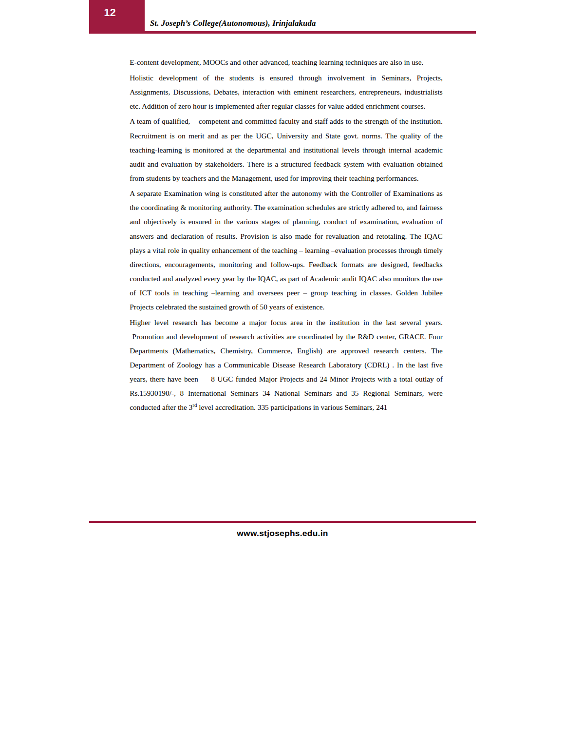12
St. Joseph’s College(Autonomous), Irinjalakuda
E-content development, MOOCs and other advanced, teaching learning techniques are also in use.
Holistic development of the students is ensured through involvement in Seminars, Projects, Assignments, Discussions, Debates, interaction with eminent researchers, entrepreneurs, industrialists etc. Addition of zero hour is implemented after regular classes for value added enrichment courses.
A team of qualified, competent and committed faculty and staff adds to the strength of the institution. Recruitment is on merit and as per the UGC, University and State govt. norms. The quality of the teaching-learning is monitored at the departmental and institutional levels through internal academic audit and evaluation by stakeholders. There is a structured feedback system with evaluation obtained from students by teachers and the Management, used for improving their teaching performances.
A separate Examination wing is constituted after the autonomy with the Controller of Examinations as the coordinating & monitoring authority. The examination schedules are strictly adhered to, and fairness and objectively is ensured in the various stages of planning, conduct of examination, evaluation of answers and declaration of results. Provision is also made for revaluation and retotaling. The IQAC plays a vital role in quality enhancement of the teaching – learning –evaluation processes through timely directions, encouragements, monitoring and follow-ups. Feedback formats are designed, feedbacks conducted and analyzed every year by the IQAC, as part of Academic audit IQAC also monitors the use of ICT tools in teaching –learning and oversees peer – group teaching in classes. Golden Jubilee Projects celebrated the sustained growth of 50 years of existence.
Higher level research has become a major focus area in the institution in the last several years. Promotion and development of research activities are coordinated by the R&D center, GRACE. Four Departments (Mathematics, Chemistry, Commerce, English) are approved research centers. The Department of Zoology has a Communicable Disease Research Laboratory (CDRL) . In the last five years, there have been 8 UGC funded Major Projects and 24 Minor Projects with a total outlay of Rs.15930190/-, 8 International Seminars 34 National Seminars and 35 Regional Seminars, were conducted after the 3rd level accreditation. 335 participations in various Seminars, 241
www.stjosephs.edu.in